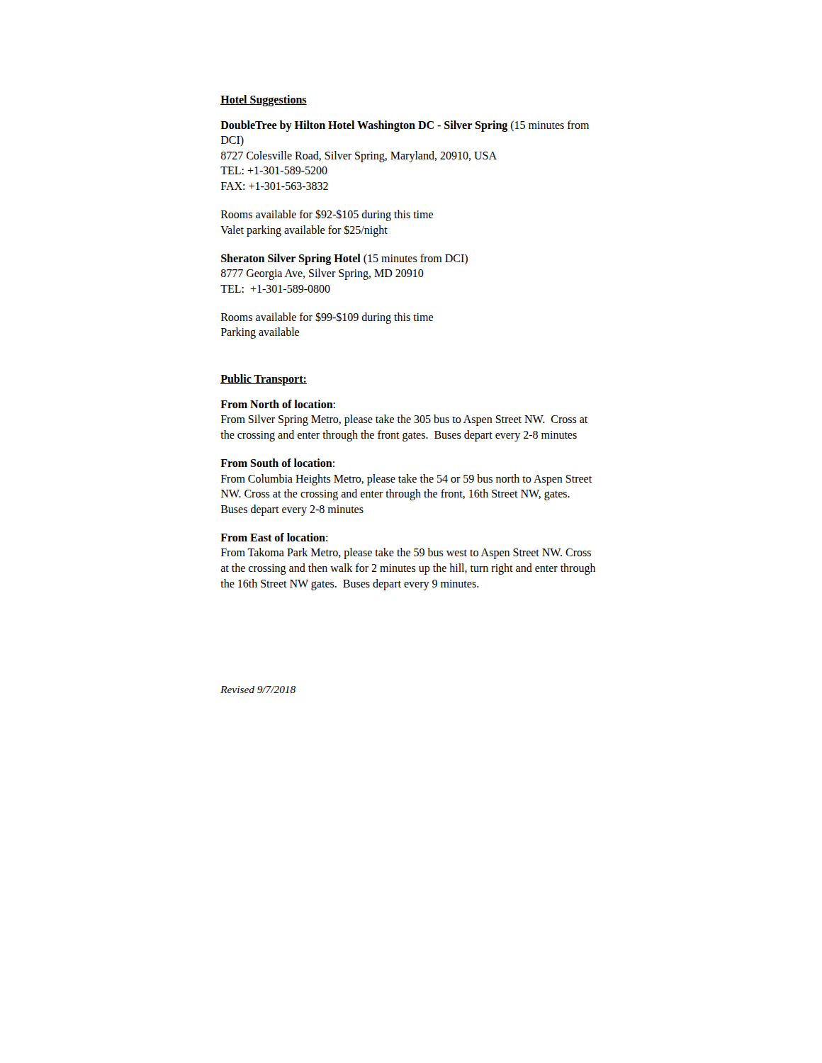Hotel Suggestions
DoubleTree by Hilton Hotel Washington DC - Silver Spring (15 minutes from DCI)
8727 Colesville Road, Silver Spring, Maryland, 20910, USA
TEL: +1-301-589-5200
FAX: +1-301-563-3832
Rooms available for $92-$105 during this time
Valet parking available for $25/night
Sheraton Silver Spring Hotel (15 minutes from DCI)
8777 Georgia Ave, Silver Spring, MD 20910
TEL: +1-301-589-0800
Rooms available for $99-$109 during this time
Parking available
Public Transport:
From North of location:
From Silver Spring Metro, please take the 305 bus to Aspen Street NW. Cross at the crossing and enter through the front gates. Buses depart every 2-8 minutes
From South of location:
From Columbia Heights Metro, please take the 54 or 59 bus north to Aspen Street NW. Cross at the crossing and enter through the front, 16th Street NW, gates. Buses depart every 2-8 minutes
From East of location:
From Takoma Park Metro, please take the 59 bus west to Aspen Street NW. Cross at the crossing and then walk for 2 minutes up the hill, turn right and enter through the 16th Street NW gates. Buses depart every 9 minutes.
Revised 9/7/2018